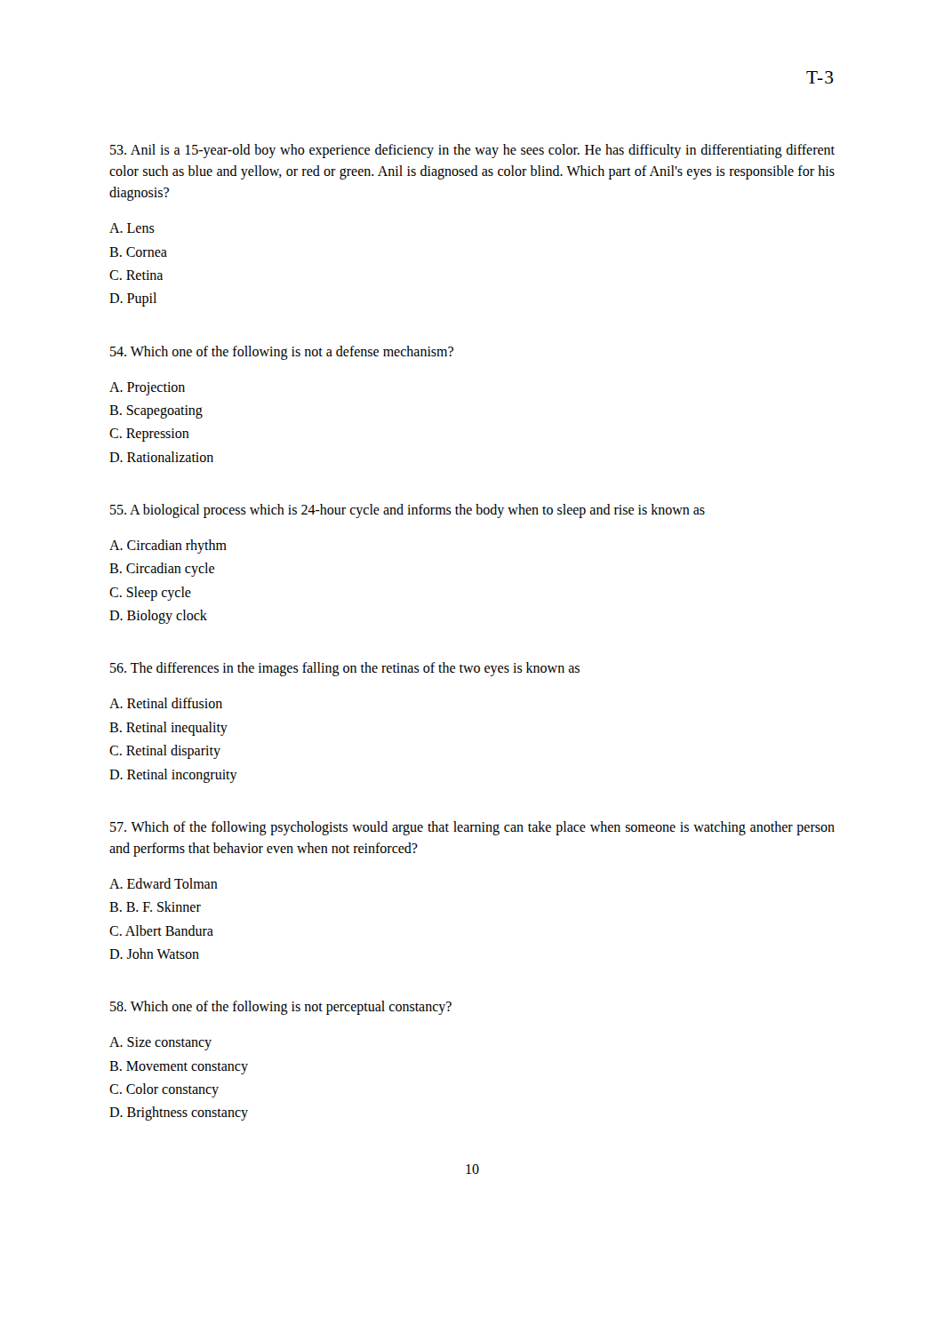T-3
53. Anil is a 15-year-old boy who experience deficiency in the way he sees color. He has difficulty in differentiating different color such as blue and yellow, or red or green. Anil is diagnosed as color blind. Which part of Anil's eyes is responsible for his diagnosis?
A. Lens
B. Cornea
C. Retina
D. Pupil
54. Which one of the following is not a defense mechanism?
A. Projection
B. Scapegoating
C. Repression
D. Rationalization
55. A biological process which is 24-hour cycle and informs the body when to sleep and rise is known as
A. Circadian rhythm
B. Circadian cycle
C. Sleep cycle
D. Biology clock
56. The differences in the images falling on the retinas of the two eyes is known as
A. Retinal diffusion
B. Retinal inequality
C. Retinal disparity
D. Retinal incongruity
57. Which of the following psychologists would argue that learning can take place when someone is watching another person and performs that behavior even when not reinforced?
A. Edward Tolman
B. B. F. Skinner
C. Albert Bandura
D. John Watson
58. Which one of the following is not perceptual constancy?
A. Size constancy
B. Movement constancy
C. Color constancy
D. Brightness constancy
10